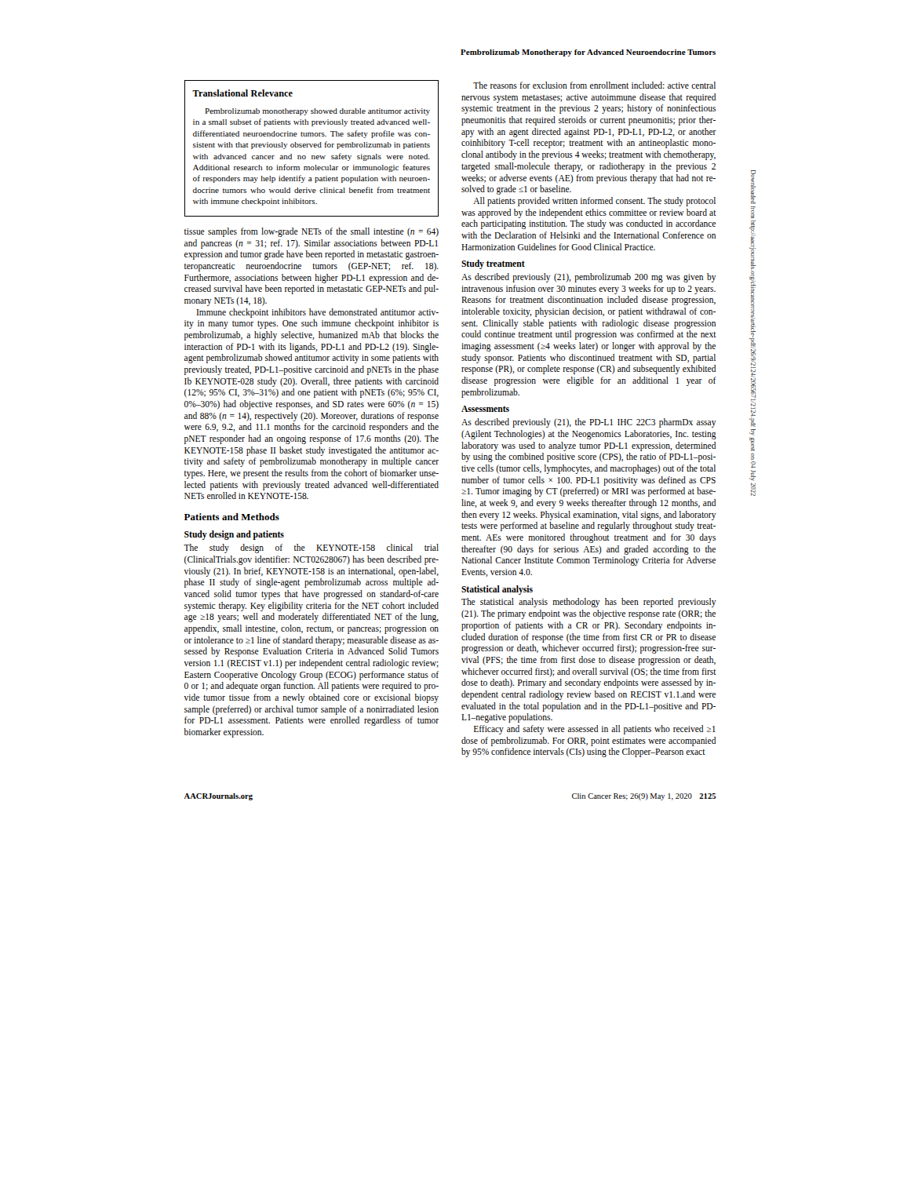Pembrolizumab Monotherapy for Advanced Neuroendocrine Tumors
Translational Relevance
Pembrolizumab monotherapy showed durable antitumor activity in a small subset of patients with previously treated advanced well-differentiated neuroendocrine tumors. The safety profile was consistent with that previously observed for pembrolizumab in patients with advanced cancer and no new safety signals were noted. Additional research to inform molecular or immunologic features of responders may help identify a patient population with neuroendocrine tumors who would derive clinical benefit from treatment with immune checkpoint inhibitors.
tissue samples from low-grade NETs of the small intestine (n = 64) and pancreas (n = 31; ref. 17). Similar associations between PD-L1 expression and tumor grade have been reported in metastatic gastroenteropancreatic neuroendocrine tumors (GEP-NET; ref. 18). Furthermore, associations between higher PD-L1 expression and decreased survival have been reported in metastatic GEP-NETs and pulmonary NETs (14, 18).
Immune checkpoint inhibitors have demonstrated antitumor activity in many tumor types. One such immune checkpoint inhibitor is pembrolizumab, a highly selective, humanized mAb that blocks the interaction of PD-1 with its ligands, PD-L1 and PD-L2 (19). Single-agent pembrolizumab showed antitumor activity in some patients with previously treated, PD-L1–positive carcinoid and pNETs in the phase Ib KEYNOTE-028 study (20). Overall, three patients with carcinoid (12%; 95% CI, 3%–31%) and one patient with pNETs (6%; 95% CI, 0%–30%) had objective responses, and SD rates were 60% (n = 15) and 88% (n = 14), respectively (20). Moreover, durations of response were 6.9, 9.2, and 11.1 months for the carcinoid responders and the pNET responder had an ongoing response of 17.6 months (20). The KEYNOTE-158 phase II basket study investigated the antitumor activity and safety of pembrolizumab monotherapy in multiple cancer types. Here, we present the results from the cohort of biomarker unselected patients with previously treated advanced well-differentiated NETs enrolled in KEYNOTE-158.
Patients and Methods
Study design and patients
The study design of the KEYNOTE-158 clinical trial (ClinicalTrials.gov identifier: NCT02628067) has been described previously (21). In brief, KEYNOTE-158 is an international, open-label, phase II study of single-agent pembrolizumab across multiple advanced solid tumor types that have progressed on standard-of-care systemic therapy. Key eligibility criteria for the NET cohort included age ≥18 years; well and moderately differentiated NET of the lung, appendix, small intestine, colon, rectum, or pancreas; progression on or intolerance to ≥1 line of standard therapy; measurable disease as assessed by Response Evaluation Criteria in Advanced Solid Tumors version 1.1 (RECIST v1.1) per independent central radiologic review; Eastern Cooperative Oncology Group (ECOG) performance status of 0 or 1; and adequate organ function. All patients were required to provide tumor tissue from a newly obtained core or excisional biopsy sample (preferred) or archival tumor sample of a nonirradiated lesion for PD-L1 assessment. Patients were enrolled regardless of tumor biomarker expression.
The reasons for exclusion from enrollment included: active central nervous system metastases; active autoimmune disease that required systemic treatment in the previous 2 years; history of noninfectious pneumonitis that required steroids or current pneumonitis; prior therapy with an agent directed against PD-1, PD-L1, PD-L2, or another coinhibitory T-cell receptor; treatment with an antineoplastic monoclonal antibody in the previous 4 weeks; treatment with chemotherapy, targeted small-molecule therapy, or radiotherapy in the previous 2 weeks; or adverse events (AE) from previous therapy that had not resolved to grade ≤1 or baseline.
All patients provided written informed consent. The study protocol was approved by the independent ethics committee or review board at each participating institution. The study was conducted in accordance with the Declaration of Helsinki and the International Conference on Harmonization Guidelines for Good Clinical Practice.
Study treatment
As described previously (21), pembrolizumab 200 mg was given by intravenous infusion over 30 minutes every 3 weeks for up to 2 years. Reasons for treatment discontinuation included disease progression, intolerable toxicity, physician decision, or patient withdrawal of consent. Clinically stable patients with radiologic disease progression could continue treatment until progression was confirmed at the next imaging assessment (≥4 weeks later) or longer with approval by the study sponsor. Patients who discontinued treatment with SD, partial response (PR), or complete response (CR) and subsequently exhibited disease progression were eligible for an additional 1 year of pembrolizumab.
Assessments
As described previously (21), the PD-L1 IHC 22C3 pharmDx assay (Agilent Technologies) at the Neogenomics Laboratories, Inc. testing laboratory was used to analyze tumor PD-L1 expression, determined by using the combined positive score (CPS), the ratio of PD-L1–positive cells (tumor cells, lymphocytes, and macrophages) out of the total number of tumor cells × 100. PD-L1 positivity was defined as CPS ≥1. Tumor imaging by CT (preferred) or MRI was performed at baseline, at week 9, and every 9 weeks thereafter through 12 months, and then every 12 weeks. Physical examination, vital signs, and laboratory tests were performed at baseline and regularly throughout study treatment. AEs were monitored throughout treatment and for 30 days thereafter (90 days for serious AEs) and graded according to the National Cancer Institute Common Terminology Criteria for Adverse Events, version 4.0.
Statistical analysis
The statistical analysis methodology has been reported previously (21). The primary endpoint was the objective response rate (ORR; the proportion of patients with a CR or PR). Secondary endpoints included duration of response (the time from first CR or PR to disease progression or death, whichever occurred first); progression-free survival (PFS; the time from first dose to disease progression or death, whichever occurred first); and overall survival (OS; the time from first dose to death). Primary and secondary endpoints were assessed by independent central radiology review based on RECIST v1.1.and were evaluated in the total population and in the PD-L1–positive and PD-L1–negative populations.
Efficacy and safety were assessed in all patients who received ≥1 dose of pembrolizumab. For ORR, point estimates were accompanied by 95% confidence intervals (CIs) using the Clopper–Pearson exact
Downloaded from http://aacrjournals.org/clincancerres/article-pdf/26/9/2124/2065671/2124.pdf by guest on 04 July 2022
AACRJournals.org
Clin Cancer Res; 26(9) May 1, 20202125